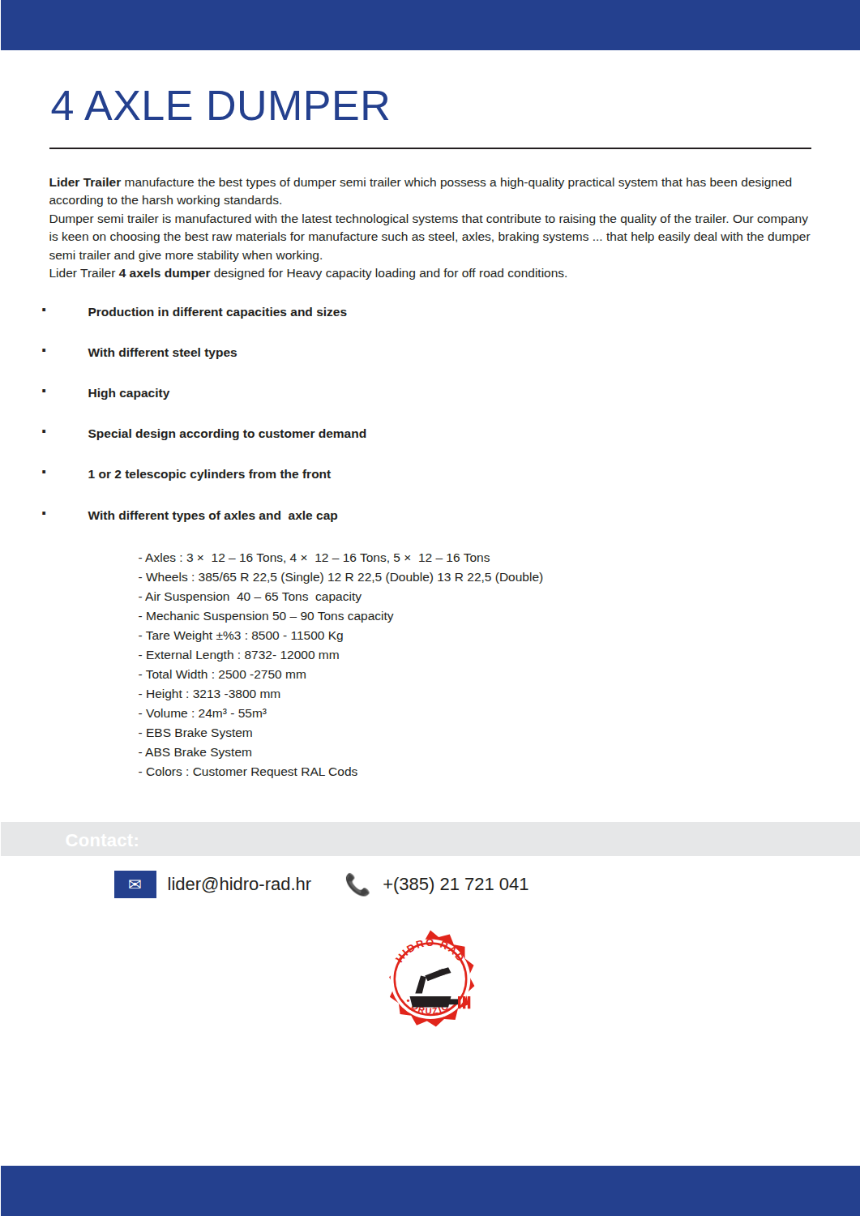4 AXLE DUMPER
Lider Trailer manufacture the best types of dumper semi trailer which possess a high-quality practical system that has been designed according to the harsh working standards.
Dumper semi trailer is manufactured with the latest technological systems that contribute to raising the quality of the trailer. Our company is keen on choosing the best raw materials for manufacture such as steel, axles, braking systems ... that help easily deal with the dumper semi trailer and give more stability when working.
Lider Trailer 4 axels dumper designed for Heavy capacity loading and for off road conditions.
Production in different capacities and sizes
With different steel types
High capacity
Special design according to customer demand
1 or 2 telescopic cylinders from the front
With different types of axles and axle cap
- Axles : 3 × 12 – 16 Tons, 4 × 12 – 16 Tons, 5 × 12 – 16 Tons
- Wheels : 385/65 R 22,5 (Single) 12 R 22,5 (Double) 13 R 22,5 (Double)
- Air Suspension 40 – 65 Tons capacity
- Mechanic Suspension 50 – 90 Tons capacity
- Tare Weight ±%3 : 8500 - 11500 Kg
- External Length : 8732- 12000 mm
- Total Width : 2500 -2750 mm
- Height : 3213 -3800 mm
- Volume : 24m³ - 55m³
- EBS Brake System
- ABS Brake System
- Colors : Customer Request RAL Cods
Contact:
✉ lider@hidro-rad.hr
📞 +(385) 21 721 041
HIDRO RAD • DRUŽIĆ •